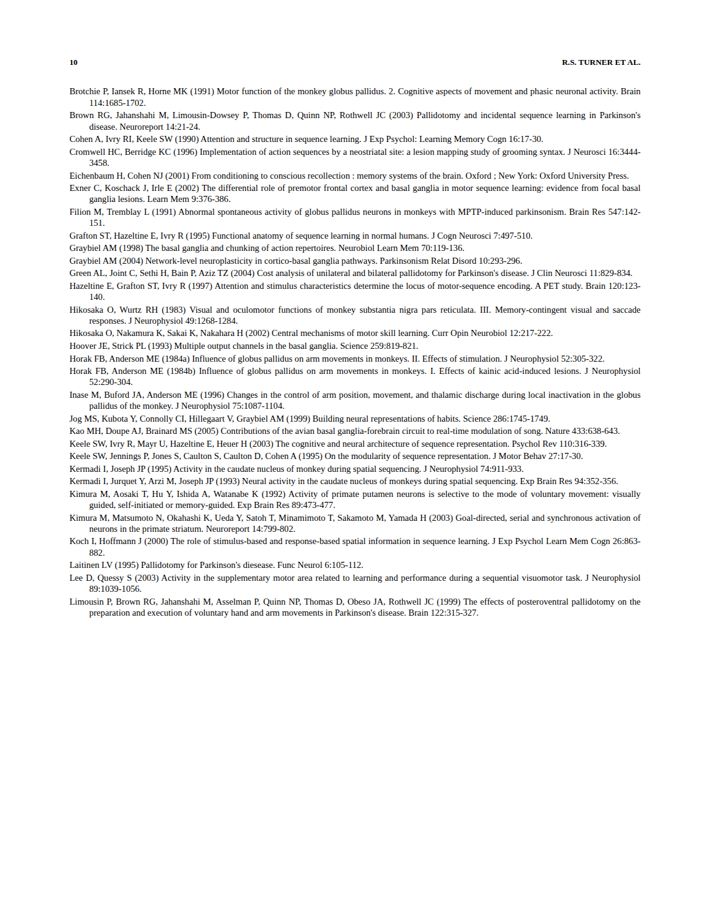10 R.S. TURNER ET AL.
Brotchie P, Iansek R, Horne MK (1991) Motor function of the monkey globus pallidus. 2. Cognitive aspects of movement and phasic neuronal activity. Brain 114:1685-1702.
Brown RG, Jahanshahi M, Limousin-Dowsey P, Thomas D, Quinn NP, Rothwell JC (2003) Pallidotomy and incidental sequence learning in Parkinson's disease. Neuroreport 14:21-24.
Cohen A, Ivry RI, Keele SW (1990) Attention and structure in sequence learning. J Exp Psychol: Learning Memory Cogn 16:17-30.
Cromwell HC, Berridge KC (1996) Implementation of action sequences by a neostriatal site: a lesion mapping study of grooming syntax. J Neurosci 16:3444-3458.
Eichenbaum H, Cohen NJ (2001) From conditioning to conscious recollection : memory systems of the brain. Oxford ; New York: Oxford University Press.
Exner C, Koschack J, Irle E (2002) The differential role of premotor frontal cortex and basal ganglia in motor sequence learning: evidence from focal basal ganglia lesions. Learn Mem 9:376-386.
Filion M, Tremblay L (1991) Abnormal spontaneous activity of globus pallidus neurons in monkeys with MPTP-induced parkinsonism. Brain Res 547:142-151.
Grafton ST, Hazeltine E, Ivry R (1995) Functional anatomy of sequence learning in normal humans. J Cogn Neurosci 7:497-510.
Graybiel AM (1998) The basal ganglia and chunking of action repertoires. Neurobiol Learn Mem 70:119-136.
Graybiel AM (2004) Network-level neuroplasticity in cortico-basal ganglia pathways. Parkinsonism Relat Disord 10:293-296.
Green AL, Joint C, Sethi H, Bain P, Aziz TZ (2004) Cost analysis of unilateral and bilateral pallidotomy for Parkinson's disease. J Clin Neurosci 11:829-834.
Hazeltine E, Grafton ST, Ivry R (1997) Attention and stimulus characteristics determine the locus of motor-sequence encoding. A PET study. Brain 120:123-140.
Hikosaka O, Wurtz RH (1983) Visual and oculomotor functions of monkey substantia nigra pars reticulata. III. Memory-contingent visual and saccade responses. J Neurophysiol 49:1268-1284.
Hikosaka O, Nakamura K, Sakai K, Nakahara H (2002) Central mechanisms of motor skill learning. Curr Opin Neurobiol 12:217-222.
Hoover JE, Strick PL (1993) Multiple output channels in the basal ganglia. Science 259:819-821.
Horak FB, Anderson ME (1984a) Influence of globus pallidus on arm movements in monkeys. II. Effects of stimulation. J Neurophysiol 52:305-322.
Horak FB, Anderson ME (1984b) Influence of globus pallidus on arm movements in monkeys. I. Effects of kainic acid-induced lesions. J Neurophysiol 52:290-304.
Inase M, Buford JA, Anderson ME (1996) Changes in the control of arm position, movement, and thalamic discharge during local inactivation in the globus pallidus of the monkey. J Neurophysiol 75:1087-1104.
Jog MS, Kubota Y, Connolly CI, Hillegaart V, Graybiel AM (1999) Building neural representations of habits. Science 286:1745-1749.
Kao MH, Doupe AJ, Brainard MS (2005) Contributions of the avian basal ganglia-forebrain circuit to real-time modulation of song. Nature 433:638-643.
Keele SW, Ivry R, Mayr U, Hazeltine E, Heuer H (2003) The cognitive and neural architecture of sequence representation. Psychol Rev 110:316-339.
Keele SW, Jennings P, Jones S, Caulton S, Caulton D, Cohen A (1995) On the modularity of sequence representation. J Motor Behav 27:17-30.
Kermadi I, Joseph JP (1995) Activity in the caudate nucleus of monkey during spatial sequencing. J Neurophysiol 74:911-933.
Kermadi I, Jurquet Y, Arzi M, Joseph JP (1993) Neural activity in the caudate nucleus of monkeys during spatial sequencing. Exp Brain Res 94:352-356.
Kimura M, Aosaki T, Hu Y, Ishida A, Watanabe K (1992) Activity of primate putamen neurons is selective to the mode of voluntary movement: visually guided, self-initiated or memory-guided. Exp Brain Res 89:473-477.
Kimura M, Matsumoto N, Okahashi K, Ueda Y, Satoh T, Minamimoto T, Sakamoto M, Yamada H (2003) Goal-directed, serial and synchronous activation of neurons in the primate striatum. Neuroreport 14:799-802.
Koch I, Hoffmann J (2000) The role of stimulus-based and response-based spatial information in sequence learning. J Exp Psychol Learn Mem Cogn 26:863-882.
Laitinen LV (1995) Pallidotomy for Parkinson's diesease. Func Neurol 6:105-112.
Lee D, Quessy S (2003) Activity in the supplementary motor area related to learning and performance during a sequential visuomotor task. J Neurophysiol 89:1039-1056.
Limousin P, Brown RG, Jahanshahi M, Asselman P, Quinn NP, Thomas D, Obeso JA, Rothwell JC (1999) The effects of posteroventral pallidotomy on the preparation and execution of voluntary hand and arm movements in Parkinson's disease. Brain 122:315-327.